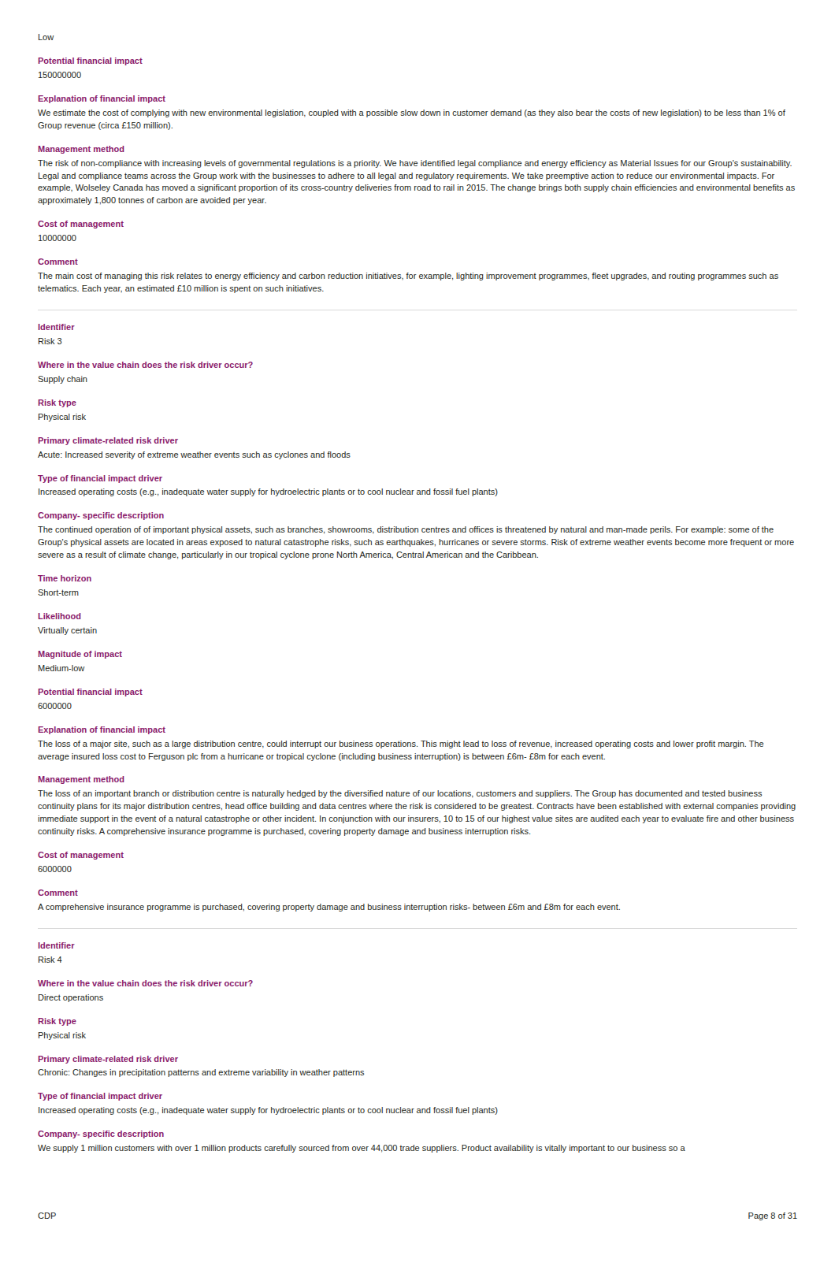Low
Potential financial impact
150000000
Explanation of financial impact
We estimate the cost of complying with new environmental legislation, coupled with a possible slow down in customer demand (as they also bear the costs of new legislation) to be less than 1% of Group revenue (circa £150 million).
Management method
The risk of non-compliance with increasing levels of governmental regulations is a priority. We have identified legal compliance and energy efficiency as Material Issues for our Group's sustainability. Legal and compliance teams across the Group work with the businesses to adhere to all legal and regulatory requirements. We take preemptive action to reduce our environmental impacts. For example, Wolseley Canada has moved a significant proportion of its cross-country deliveries from road to rail in 2015. The change brings both supply chain efficiencies and environmental benefits as approximately 1,800 tonnes of carbon are avoided per year.
Cost of management
10000000
Comment
The main cost of managing this risk relates to energy efficiency and carbon reduction initiatives, for example, lighting improvement programmes, fleet upgrades, and routing programmes such as telematics. Each year, an estimated £10 million is spent on such initiatives.
Identifier
Risk 3
Where in the value chain does the risk driver occur?
Supply chain
Risk type
Physical risk
Primary climate-related risk driver
Acute: Increased severity of extreme weather events such as cyclones and floods
Type of financial impact driver
Increased operating costs (e.g., inadequate water supply for hydroelectric plants or to cool nuclear and fossil fuel plants)
Company- specific description
The continued operation of of important physical assets, such as branches, showrooms, distribution centres and offices is threatened by natural and man-made perils. For example: some of the Group's physical assets are located in areas exposed to natural catastrophe risks, such as earthquakes, hurricanes or severe storms. Risk of extreme weather events become more frequent or more severe as a result of climate change, particularly in our tropical cyclone prone North America, Central American and the Caribbean.
Time horizon
Short-term
Likelihood
Virtually certain
Magnitude of impact
Medium-low
Potential financial impact
6000000
Explanation of financial impact
The loss of a major site, such as a large distribution centre, could interrupt our business operations. This might lead to loss of revenue, increased operating costs and lower profit margin. The average insured loss cost to Ferguson plc from a hurricane or tropical cyclone (including business interruption) is between £6m- £8m for each event.
Management method
The loss of an important branch or distribution centre is naturally hedged by the diversified nature of our locations, customers and suppliers. The Group has documented and tested business continuity plans for its major distribution centres, head office building and data centres where the risk is considered to be greatest. Contracts have been established with external companies providing immediate support in the event of a natural catastrophe or other incident. In conjunction with our insurers, 10 to 15 of our highest value sites are audited each year to evaluate fire and other business continuity risks. A comprehensive insurance programme is purchased, covering property damage and business interruption risks.
Cost of management
6000000
Comment
A comprehensive insurance programme is purchased, covering property damage and business interruption risks- between £6m and £8m for each event.
Identifier
Risk 4
Where in the value chain does the risk driver occur?
Direct operations
Risk type
Physical risk
Primary climate-related risk driver
Chronic: Changes in precipitation patterns and extreme variability in weather patterns
Type of financial impact driver
Increased operating costs (e.g., inadequate water supply for hydroelectric plants or to cool nuclear and fossil fuel plants)
Company- specific description
We supply 1 million customers with over 1 million products carefully sourced from over 44,000 trade suppliers. Product availability is vitally important to our business so a
CDP Page 8 of 31